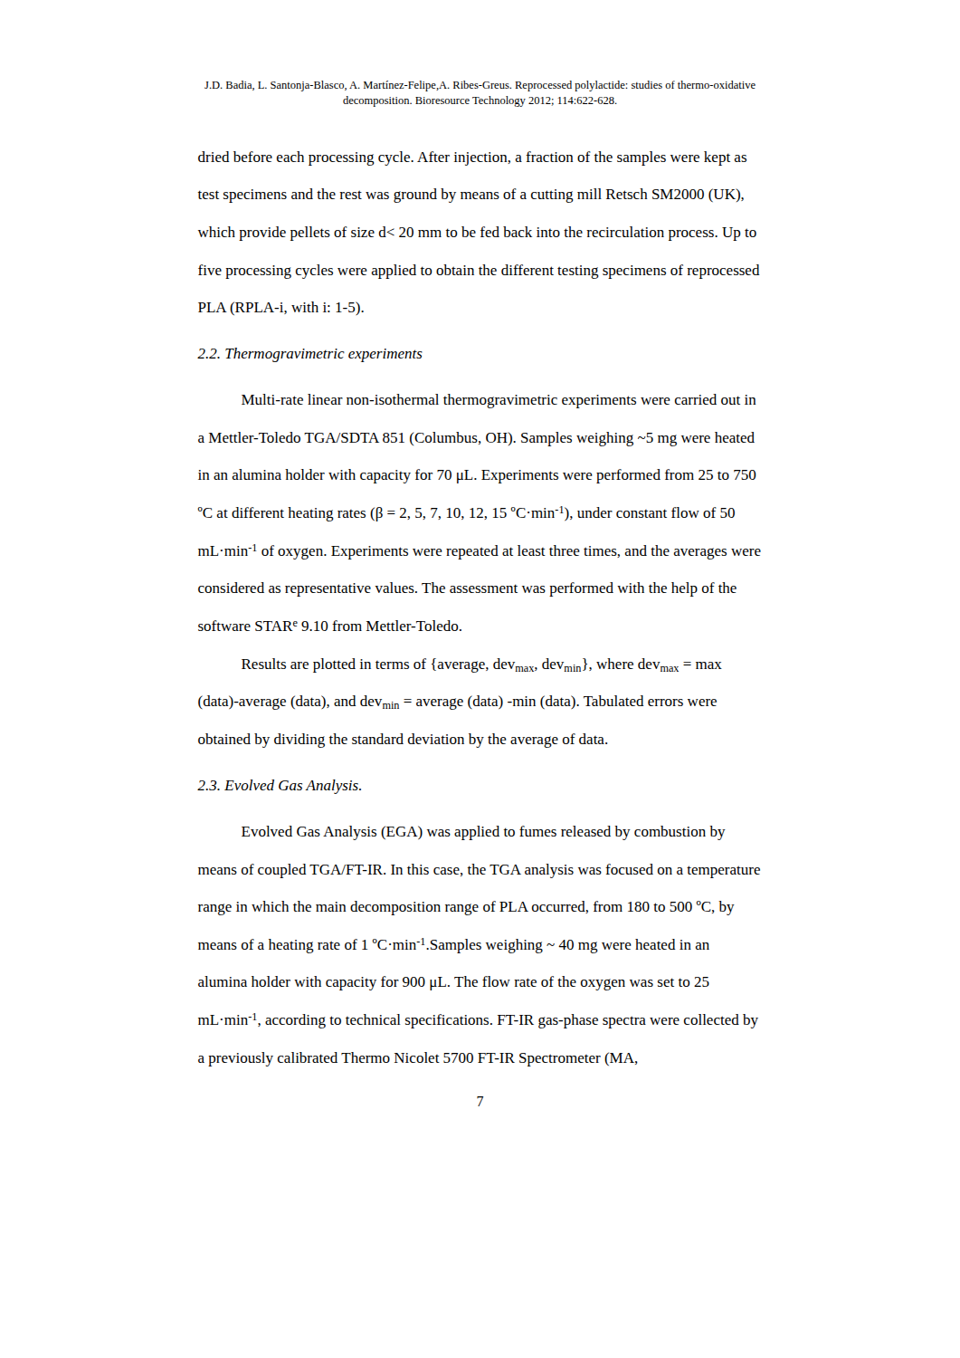J.D. Badia, L. Santonja-Blasco, A. Martínez-Felipe,A. Ribes-Greus. Reprocessed polylactide: studies of thermo-oxidative decomposition. Bioresource Technology 2012; 114:622-628.
dried before each processing cycle. After injection, a fraction of the samples were kept as test specimens and the rest was ground by means of a cutting mill Retsch SM2000 (UK), which provide pellets of size d< 20 mm to be fed back into the recirculation process. Up to five processing cycles were applied to obtain the different testing specimens of reprocessed PLA (RPLA-i, with i: 1-5).
2.2. Thermogravimetric experiments
Multi-rate linear non-isothermal thermogravimetric experiments were carried out in a Mettler-Toledo TGA/SDTA 851 (Columbus, OH). Samples weighing ~5 mg were heated in an alumina holder with capacity for 70 μL. Experiments were performed from 25 to 750 ºC at different heating rates (β = 2, 5, 7, 10, 12, 15 ºC·min-1), under constant flow of 50 mL·min-1 of oxygen. Experiments were repeated at least three times, and the averages were considered as representative values. The assessment was performed with the help of the software STARe 9.10 from Mettler-Toledo.
Results are plotted in terms of {average, devmax, devmin}, where devmax = max (data)-average (data), and devmin = average (data) -min (data). Tabulated errors were obtained by dividing the standard deviation by the average of data.
2.3. Evolved Gas Analysis.
Evolved Gas Analysis (EGA) was applied to fumes released by combustion by means of coupled TGA/FT-IR. In this case, the TGA analysis was focused on a temperature range in which the main decomposition range of PLA occurred, from 180 to 500 ºC, by means of a heating rate of 1 ºC·min-1.Samples weighing ~ 40 mg were heated in an alumina holder with capacity for 900 μL. The flow rate of the oxygen was set to 25 mL·min-1, according to technical specifications. FT-IR gas-phase spectra were collected by a previously calibrated Thermo Nicolet 5700 FT-IR Spectrometer (MA,
7